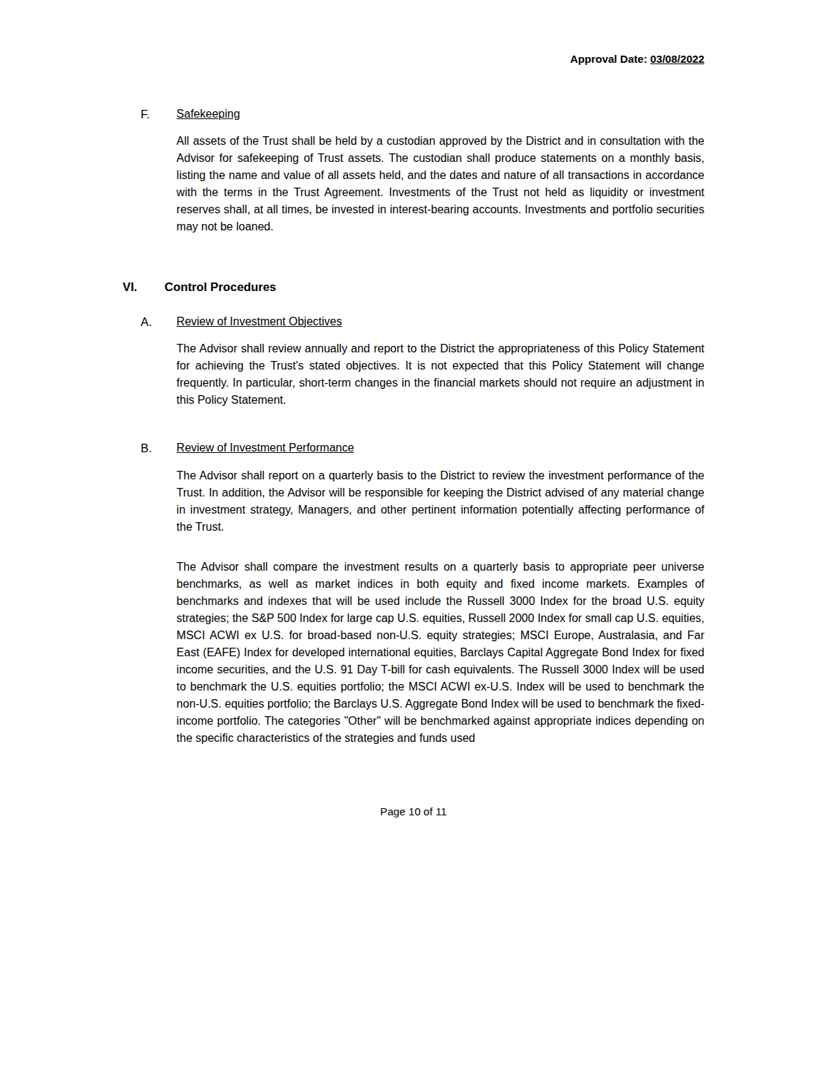Approval Date: 03/08/2022
F.
Safekeeping
All assets of the Trust shall be held by a custodian approved by the District and in consultation with the Advisor for safekeeping of Trust assets. The custodian shall produce statements on a monthly basis, listing the name and value of all assets held, and the dates and nature of all transactions in accordance with the terms in the Trust Agreement. Investments of the Trust not held as liquidity or investment reserves shall, at all times, be invested in interest-bearing accounts. Investments and portfolio securities may not be loaned.
VI.
Control Procedures
A.
Review of Investment Objectives
The Advisor shall review annually and report to the District the appropriateness of this Policy Statement for achieving the Trust's stated objectives. It is not expected that this Policy Statement will change frequently. In particular, short-term changes in the financial markets should not require an adjustment in this Policy Statement.
B.
Review of Investment Performance
The Advisor shall report on a quarterly basis to the District to review the investment performance of the Trust. In addition, the Advisor will be responsible for keeping the District advised of any material change in investment strategy, Managers, and other pertinent information potentially affecting performance of the Trust.
The Advisor shall compare the investment results on a quarterly basis to appropriate peer universe benchmarks, as well as market indices in both equity and fixed income markets. Examples of benchmarks and indexes that will be used include the Russell 3000 Index for the broad U.S. equity strategies; the S&P 500 Index for large cap U.S. equities, Russell 2000 Index for small cap U.S. equities, MSCI ACWI ex U.S. for broad-based non-U.S. equity strategies; MSCI Europe, Australasia, and Far East (EAFE) Index for developed international equities, Barclays Capital Aggregate Bond Index for fixed income securities, and the U.S. 91 Day T-bill for cash equivalents. The Russell 3000 Index will be used to benchmark the U.S. equities portfolio; the MSCI ACWI ex-U.S. Index will be used to benchmark the non-U.S. equities portfolio; the Barclays U.S. Aggregate Bond Index will be used to benchmark the fixed-income portfolio. The categories "Other" will be benchmarked against appropriate indices depending on the specific characteristics of the strategies and funds used
Page 10 of 11